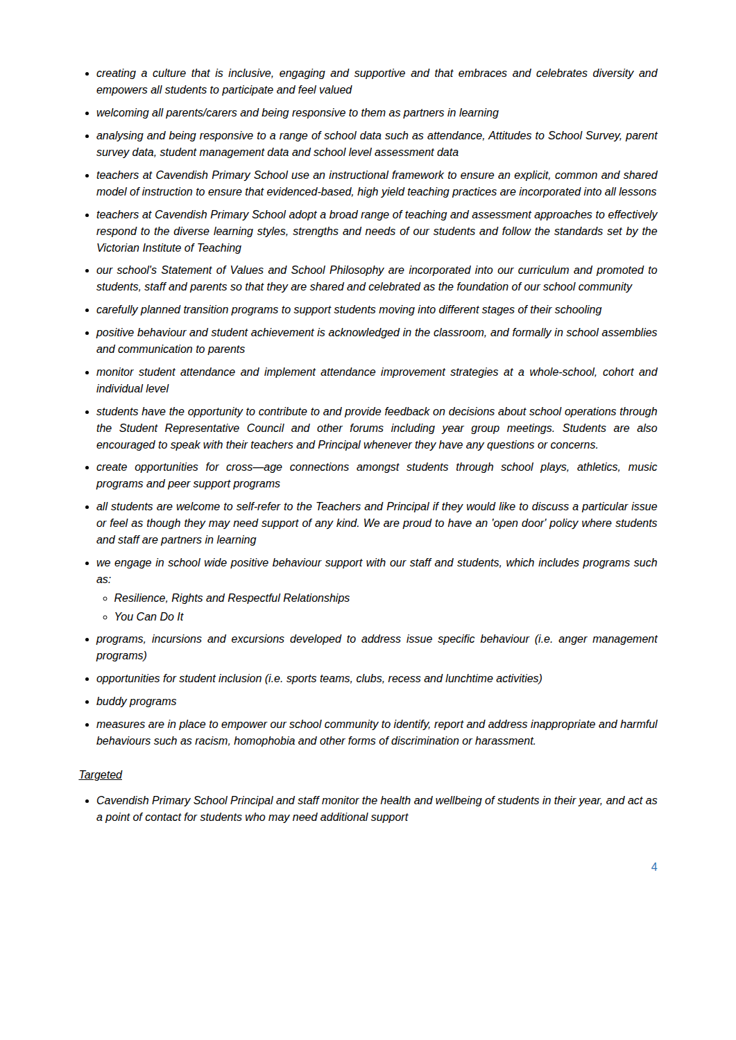creating a culture that is inclusive, engaging and supportive and that embraces and celebrates diversity and empowers all students to participate and feel valued
welcoming all parents/carers and being responsive to them as partners in learning
analysing and being responsive to a range of school data such as attendance, Attitudes to School Survey, parent survey data, student management data and school level assessment data
teachers at Cavendish Primary School use an instructional framework to ensure an explicit, common and shared model of instruction to ensure that evidenced-based, high yield teaching practices are incorporated into all lessons
teachers at Cavendish Primary School adopt a broad range of teaching and assessment approaches to effectively respond to the diverse learning styles, strengths and needs of our students and follow the standards set by the Victorian Institute of Teaching
our school's Statement of Values and School Philosophy are incorporated into our curriculum and promoted to students, staff and parents so that they are shared and celebrated as the foundation of our school community
carefully planned transition programs to support students moving into different stages of their schooling
positive behaviour and student achievement is acknowledged in the classroom, and formally in school assemblies and communication to parents
monitor student attendance and implement attendance improvement strategies at a whole-school, cohort and individual level
students have the opportunity to contribute to and provide feedback on decisions about school operations through the Student Representative Council and other forums including year group meetings. Students are also encouraged to speak with their teachers and Principal whenever they have any questions or concerns.
create opportunities for cross—age connections amongst students through school plays, athletics, music programs and peer support programs
all students are welcome to self-refer to the Teachers and Principal if they would like to discuss a particular issue or feel as though they may need support of any kind. We are proud to have an 'open door' policy where students and staff are partners in learning
we engage in school wide positive behaviour support with our staff and students, which includes programs such as:
Resilience, Rights and Respectful Relationships
You Can Do It
programs, incursions and excursions developed to address issue specific behaviour (i.e. anger management programs)
opportunities for student inclusion (i.e. sports teams, clubs, recess and lunchtime activities)
buddy programs
measures are in place to empower our school community to identify, report and address inappropriate and harmful behaviours such as racism, homophobia and other forms of discrimination or harassment.
Targeted
Cavendish Primary School Principal and staff monitor the health and wellbeing of students in their year, and act as a point of contact for students who may need additional support
4